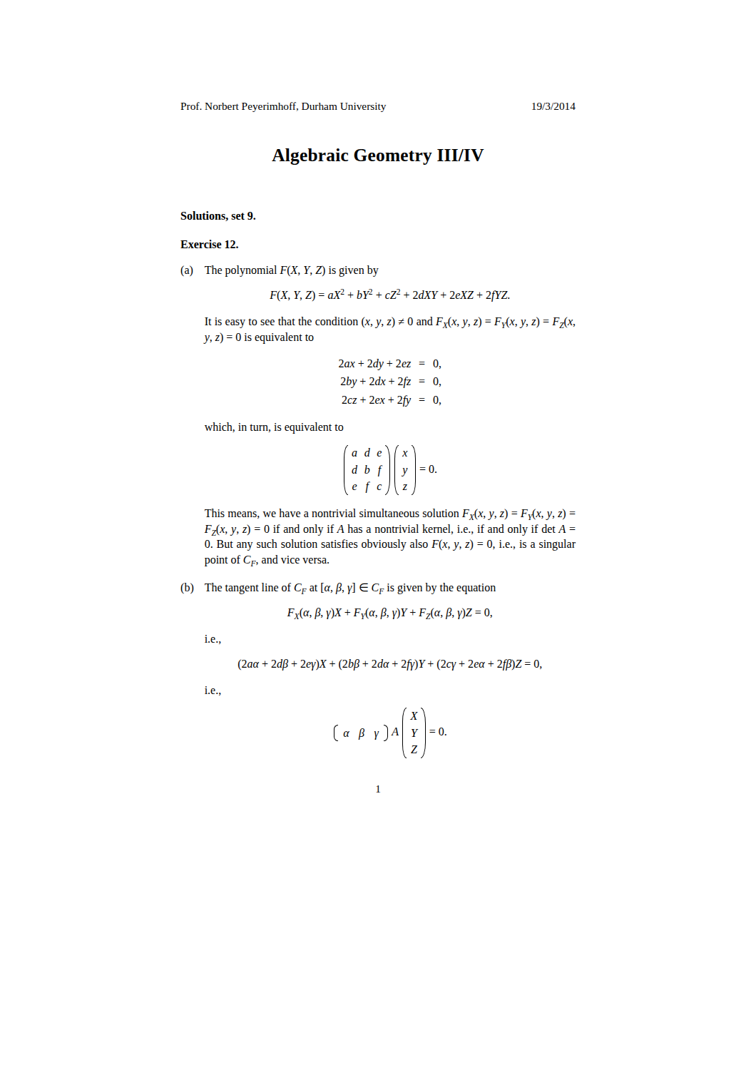Prof. Norbert Peyerimhoff, Durham University 19/3/2014
Algebraic Geometry III/IV
Solutions, set 9.
Exercise 12.
(a)
The polynomial F(X, Y, Z) is given by
F(X, Y, Z) = aX2 + bY2 + cZ2 + 2dXY + 2eXZ + 2fYZ.
It is easy to see that the condition (x, y, z) ≠ 0 and FX(x, y, z) = FY(x, y, z) = FZ(x, y, z) = 0 is equivalent to
| 2 a x + 2 d y + 2 e z | = | 0, |
| 2 b y + 2 d x + 2 f z | = | 0, |
| 2 c z + 2 e x + 2 f y | = | 0, |
which, in turn, is equivalent to
| a | d | e |
| d | b | f |
| e | f | c |
| x |
| y |
| z |
= 0.
This means, we have a nontrivial simultaneous solution FX(x, y, z) = FY(x, y, z) = FZ(x, y, z) = 0 if and only if A has a nontrivial kernel, i.e., if and only if det A = 0. But any such solution satisfies obviously also F(x, y, z) = 0, i.e., is a singular point of CF, and vice versa.
(b)
The tangent line of CF at [α, β, γ] ∈ CF is given by the equation
FX(α, β, γ)X + FY(α, β, γ)Y + FZ(α, β, γ)Z = 0,
i.e.,
(2aα + 2dβ + 2eγ)X + (2bβ + 2dα + 2fγ)Y + (2cγ + 2eα + 2fβ)Z = 0,
i.e.,
| α | β | γ |
A
| X |
| Y |
| Z |
= 0.
1